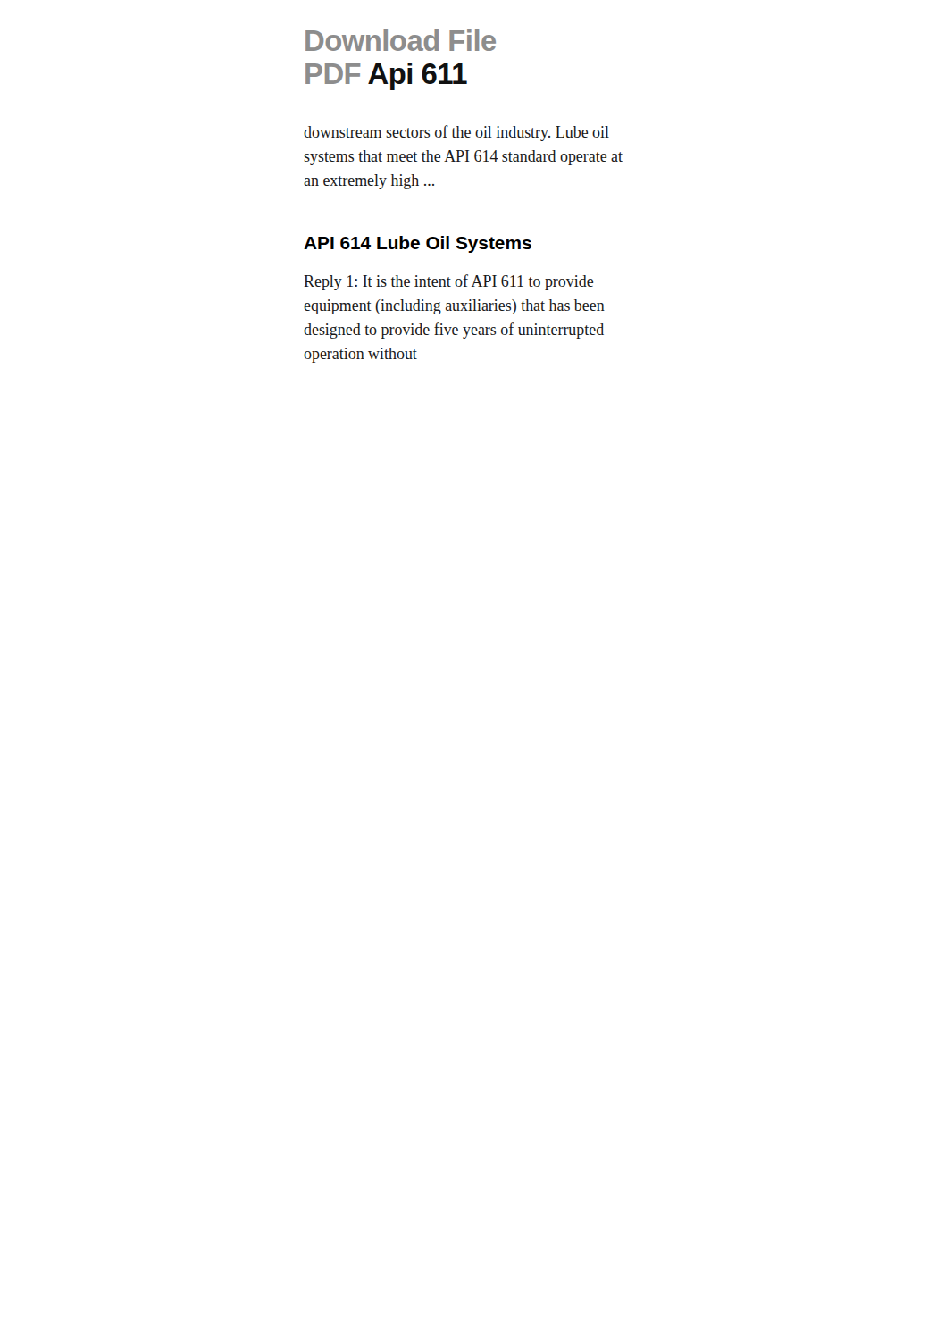Download File
PDF Api 611
downstream sectors of the oil industry. Lube oil systems that meet the API 614 standard operate at an extremely high ...
API 614 Lube Oil Systems
Reply 1: It is the intent of API 611 to provide equipment (including auxiliaries) that has been designed to provide five years of uninterrupted operation without